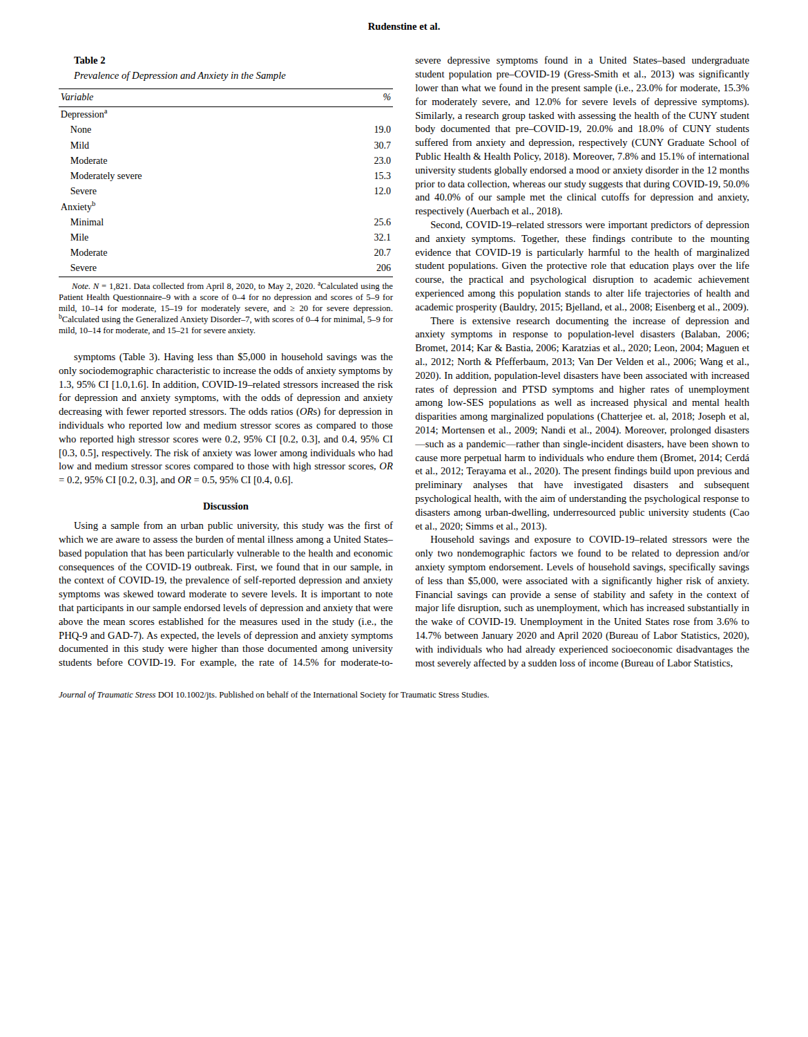Rudenstine et al.
Table 2
Prevalence of Depression and Anxiety in the Sample
| Variable | % |
| --- | --- |
| Depression a | |
| None | 19.0 |
| Mild | 30.7 |
| Moderate | 23.0 |
| Moderately severe | 15.3 |
| Severe | 12.0 |
| Anxiety b | |
| Minimal | 25.6 |
| Mile | 32.1 |
| Moderate | 20.7 |
| Severe | 206 |
Note. N = 1,821. Data collected from April 8, 2020, to May 2, 2020. aCalculated using the Patient Health Questionnaire–9 with a score of 0–4 for no depression and scores of 5–9 for mild, 10–14 for moderate, 15–19 for moderately severe, and ≥ 20 for severe depression. bCalculated using the Generalized Anxiety Disorder–7, with scores of 0–4 for minimal, 5–9 for mild, 10–14 for moderate, and 15–21 for severe anxiety.
symptoms (Table 3). Having less than $5,000 in household savings was the only sociodemographic characteristic to increase the odds of anxiety symptoms by 1.3, 95% CI [1.0,1.6]. In addition, COVID-19–related stressors increased the risk for depression and anxiety symptoms, with the odds of depression and anxiety decreasing with fewer reported stressors. The odds ratios (ORs) for depression in individuals who reported low and medium stressor scores as compared to those who reported high stressor scores were 0.2, 95% CI [0.2, 0.3], and 0.4, 95% CI [0.3, 0.5], respectively. The risk of anxiety was lower among individuals who had low and medium stressor scores compared to those with high stressor scores, OR = 0.2, 95% CI [0.2, 0.3], and OR = 0.5, 95% CI [0.4, 0.6].
Discussion
Using a sample from an urban public university, this study was the first of which we are aware to assess the burden of mental illness among a United States–based population that has been particularly vulnerable to the health and economic consequences of the COVID-19 outbreak. First, we found that in our sample, in the context of COVID-19, the prevalence of self-reported depression and anxiety symptoms was skewed toward moderate to severe levels. It is important to note that participants in our sample endorsed levels of depression and anxiety that were above the mean scores established for the measures used in the study (i.e., the PHQ-9 and GAD-7). As expected, the levels of depression and anxiety symptoms documented in this study were higher than those documented among university students before COVID-19. For example, the rate of 14.5% for moderate-to-severe depressive symptoms found in a United States–based undergraduate student population pre–COVID-19 (Gress-Smith et al., 2013) was significantly lower than what we found in the present sample (i.e., 23.0% for moderate, 15.3% for moderately severe, and 12.0% for severe levels of depressive symptoms). Similarly, a research group tasked with assessing the health of the CUNY student body documented that pre–COVID-19, 20.0% and 18.0% of CUNY students suffered from anxiety and depression, respectively (CUNY Graduate School of Public Health & Health Policy, 2018). Moreover, 7.8% and 15.1% of international university students globally endorsed a mood or anxiety disorder in the 12 months prior to data collection, whereas our study suggests that during COVID-19, 50.0% and 40.0% of our sample met the clinical cutoffs for depression and anxiety, respectively (Auerbach et al., 2018).
Second, COVID-19–related stressors were important predictors of depression and anxiety symptoms. Together, these findings contribute to the mounting evidence that COVID-19 is particularly harmful to the health of marginalized student populations. Given the protective role that education plays over the life course, the practical and psychological disruption to academic achievement experienced among this population stands to alter life trajectories of health and academic prosperity (Bauldry, 2015; Bjelland, et al., 2008; Eisenberg et al., 2009).
There is extensive research documenting the increase of depression and anxiety symptoms in response to population-level disasters (Balaban, 2006; Bromet, 2014; Kar & Bastia, 2006; Karatzias et al., 2020; Leon, 2004; Maguen et al., 2012; North & Pfefferbaum, 2013; Van Der Velden et al., 2006; Wang et al., 2020). In addition, population-level disasters have been associated with increased rates of depression and PTSD symptoms and higher rates of unemployment among low-SES populations as well as increased physical and mental health disparities among marginalized populations (Chatterjee et. al, 2018; Joseph et al, 2014; Mortensen et al., 2009; Nandi et al., 2004). Moreover, prolonged disasters—such as a pandemic—rather than single-incident disasters, have been shown to cause more perpetual harm to individuals who endure them (Bromet, 2014; Cerdá et al., 2012; Terayama et al., 2020). The present findings build upon previous and preliminary analyses that have investigated disasters and subsequent psychological health, with the aim of understanding the psychological response to disasters among urban-dwelling, underresourced public university students (Cao et al., 2020; Simms et al., 2013).
Household savings and exposure to COVID-19–related stressors were the only two nondemographic factors we found to be related to depression and/or anxiety symptom endorsement. Levels of household savings, specifically savings of less than $5,000, were associated with a significantly higher risk of anxiety. Financial savings can provide a sense of stability and safety in the context of major life disruption, such as unemployment, which has increased substantially in the wake of COVID-19. Unemployment in the United States rose from 3.6% to 14.7% between January 2020 and April 2020 (Bureau of Labor Statistics, 2020), with individuals who had already experienced socioeconomic disadvantages the most severely affected by a sudden loss of income (Bureau of Labor Statistics,
Journal of Traumatic Stress DOI 10.1002/jts. Published on behalf of the International Society for Traumatic Stress Studies.